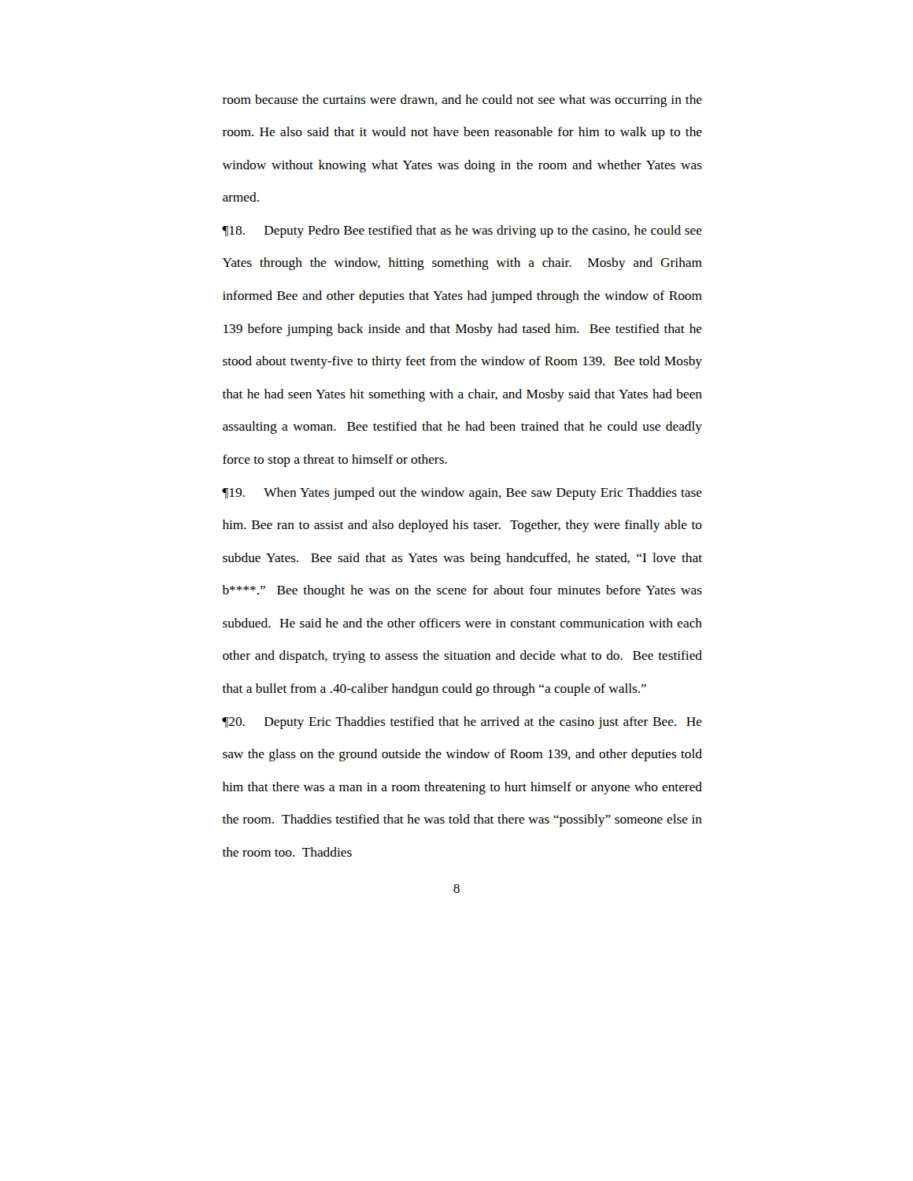room because the curtains were drawn, and he could not see what was occurring in the room. He also said that it would not have been reasonable for him to walk up to the window without knowing what Yates was doing in the room and whether Yates was armed.
¶18. Deputy Pedro Bee testified that as he was driving up to the casino, he could see Yates through the window, hitting something with a chair. Mosby and Griham informed Bee and other deputies that Yates had jumped through the window of Room 139 before jumping back inside and that Mosby had tased him. Bee testified that he stood about twenty-five to thirty feet from the window of Room 139. Bee told Mosby that he had seen Yates hit something with a chair, and Mosby said that Yates had been assaulting a woman. Bee testified that he had been trained that he could use deadly force to stop a threat to himself or others.
¶19. When Yates jumped out the window again, Bee saw Deputy Eric Thaddies tase him. Bee ran to assist and also deployed his taser. Together, they were finally able to subdue Yates. Bee said that as Yates was being handcuffed, he stated, “I love that b****.” Bee thought he was on the scene for about four minutes before Yates was subdued. He said he and the other officers were in constant communication with each other and dispatch, trying to assess the situation and decide what to do. Bee testified that a bullet from a .40-caliber handgun could go through “a couple of walls.”
¶20. Deputy Eric Thaddies testified that he arrived at the casino just after Bee. He saw the glass on the ground outside the window of Room 139, and other deputies told him that there was a man in a room threatening to hurt himself or anyone who entered the room. Thaddies testified that he was told that there was “possibly” someone else in the room too. Thaddies
8